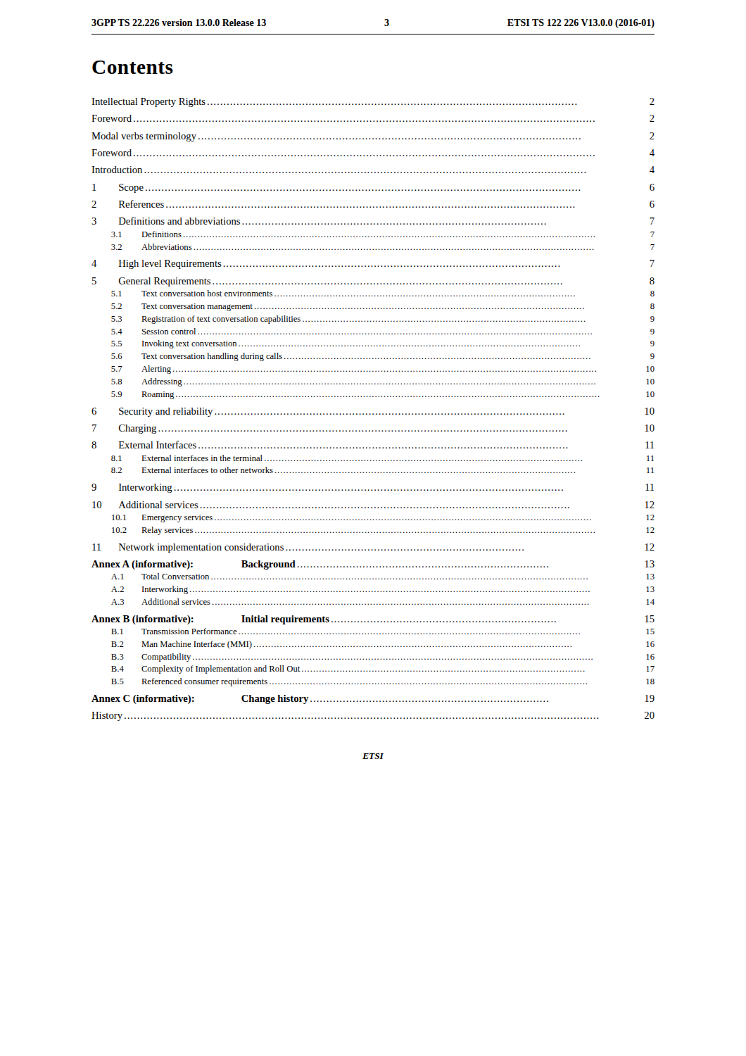3GPP TS 22.226 version 13.0.0 Release 13 3 ETSI TS 122 226 V13.0.0 (2016-01)
Contents
Intellectual Property Rights................................................................................................................. 2
Foreword............................................................................................................................................. 2
Modal verbs terminology..................................................................................................................... 2
Foreword............................................................................................................................................. 4
Introduction....................................................................................................................................... 4
1 Scope..................................................................................................................................... 6
2 References............................................................................................................................. 6
3 Definitions and abbreviations............................................................................................. 7
3.1 Definitions............................................................................................................................................. 7
3.2 Abbreviations......................................................................................................................................... 7
4 High level Requirements....................................................................................................... 7
5 General Requirements........................................................................................................... 8
5.1 Text conversation host environments....................................................................................................... 8
5.2 Text conversation management................................................................................................................. 8
5.3 Registration of text conversation capabilities................................................................................................. 9
5.4 Session control....................................................................................................................................... 9
5.5 Invoking text conversation..................................................................................................................... 9
5.6 Text conversation handling during calls......................................................................................................... 9
5.7 Alerting................................................................................................................................................. 10
5.8 Addressing............................................................................................................................................. 10
5.9 Roaming................................................................................................................................................. 10
6 Security and reliability........................................................................................................... 10
7 Charging............................................................................................................................. 10
8 External Interfaces................................................................................................................. 11
8.1 External interfaces in the terminal............................................................................................................. 11
8.2 External interfaces to other networks....................................................................................................... 11
9 Interworking....................................................................................................................... 11
10 Additional services................................................................................................................. 12
10.1 Emergency services................................................................................................................................. 12
10.2 Relay services......................................................................................................................................... 12
11 Network implementation considerations......................................................................... 12
Annex A (informative): Background............................................................................. 13
A.1 Total Conversation................................................................................................................................. 13
A.2 Interworking......................................................................................................................................... 13
A.3 Additional services................................................................................................................................. 14
Annex B (informative): Initial requirements..................................................................... 15
B.1 Transmission Performance..................................................................................................................... 15
B.2 Man Machine Interface (MMI)............................................................................................................. 16
B.3 Compatibility......................................................................................................................................... 16
B.4 Complexity of Implementation and Roll Out................................................................................................. 17
B.5 Referenced consumer requirements............................................................................................................. 18
Annex C (informative): Change history......................................................................... 19
History................................................................................................................................................. 20
ETSI